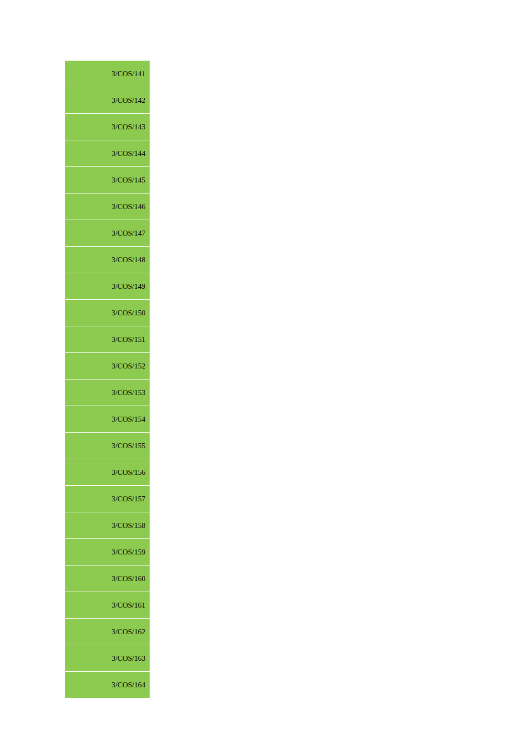| 3/COS/141 |
| 3/COS/142 |
| 3/COS/143 |
| 3/COS/144 |
| 3/COS/145 |
| 3/COS/146 |
| 3/COS/147 |
| 3/COS/148 |
| 3/COS/149 |
| 3/COS/150 |
| 3/COS/151 |
| 3/COS/152 |
| 3/COS/153 |
| 3/COS/154 |
| 3/COS/155 |
| 3/COS/156 |
| 3/COS/157 |
| 3/COS/158 |
| 3/COS/159 |
| 3/COS/160 |
| 3/COS/161 |
| 3/COS/162 |
| 3/COS/163 |
| 3/COS/164 |